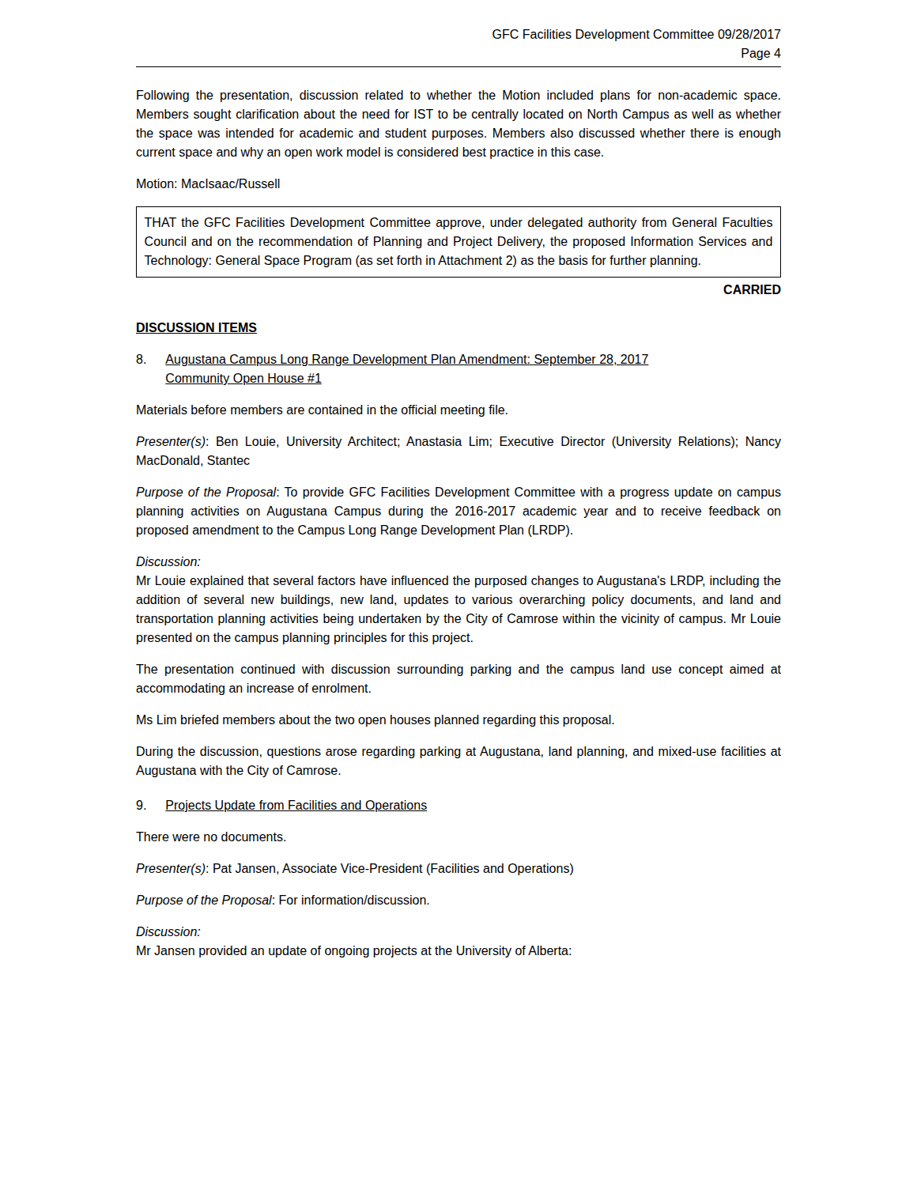GFC Facilities Development Committee 09/28/2017 Page 4
Following the presentation, discussion related to whether the Motion included plans for non-academic space. Members sought clarification about the need for IST to be centrally located on North Campus as well as whether the space was intended for academic and student purposes. Members also discussed whether there is enough current space and why an open work model is considered best practice in this case.
Motion: MacIsaac/Russell
THAT the GFC Facilities Development Committee approve, under delegated authority from General Faculties Council and on the recommendation of Planning and Project Delivery, the proposed Information Services and Technology: General Space Program (as set forth in Attachment 2) as the basis for further planning.
CARRIED
DISCUSSION ITEMS
8. Augustana Campus Long Range Development Plan Amendment: September 28, 2017 Community Open House #1
Materials before members are contained in the official meeting file.
Presenter(s): Ben Louie, University Architect; Anastasia Lim; Executive Director (University Relations); Nancy MacDonald, Stantec
Purpose of the Proposal: To provide GFC Facilities Development Committee with a progress update on campus planning activities on Augustana Campus during the 2016-2017 academic year and to receive feedback on proposed amendment to the Campus Long Range Development Plan (LRDP).
Discussion:
Mr Louie explained that several factors have influenced the purposed changes to Augustana's LRDP, including the addition of several new buildings, new land, updates to various overarching policy documents, and land and transportation planning activities being undertaken by the City of Camrose within the vicinity of campus. Mr Louie presented on the campus planning principles for this project.
The presentation continued with discussion surrounding parking and the campus land use concept aimed at accommodating an increase of enrolment.
Ms Lim briefed members about the two open houses planned regarding this proposal.
During the discussion, questions arose regarding parking at Augustana, land planning, and mixed-use facilities at Augustana with the City of Camrose.
9. Projects Update from Facilities and Operations
There were no documents.
Presenter(s): Pat Jansen, Associate Vice-President (Facilities and Operations)
Purpose of the Proposal: For information/discussion.
Discussion:
Mr Jansen provided an update of ongoing projects at the University of Alberta: